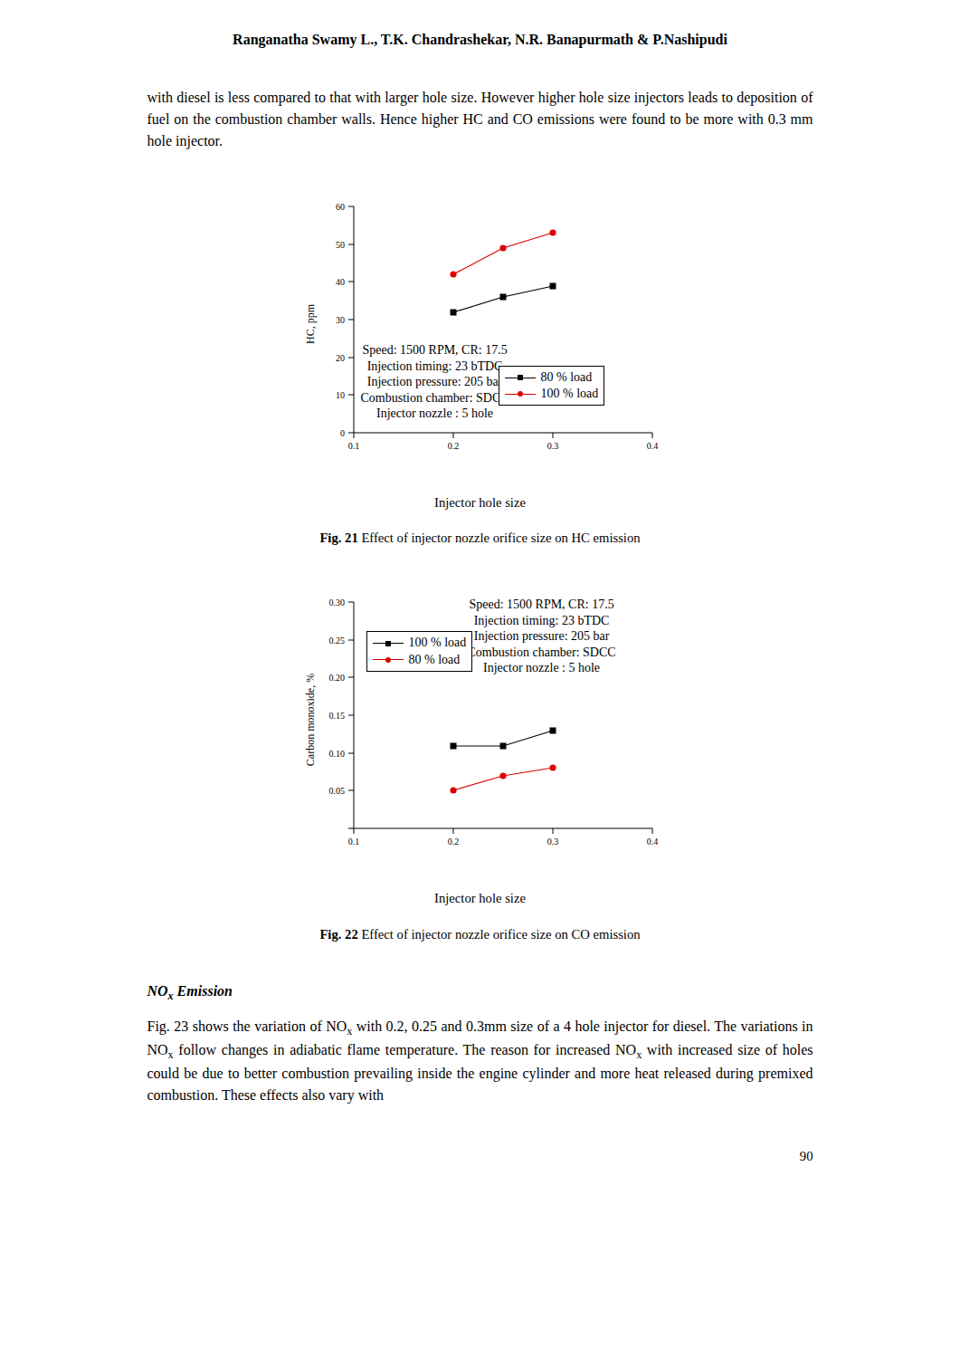Ranganatha Swamy L., T.K. Chandrashekar, N.R. Banapurmath & P.Nashipudi
with diesel is less compared to that with larger hole size. However higher hole size injectors leads to deposition of fuel on the combustion chamber walls. Hence higher HC and CO emissions were found to be more with 0.3 mm hole injector.
0 10 20 30 40 50 60 0.1 0.2 0.3 0.4 HC, ppm
Speed: 1500 RPM, CR: 17.5
Injection timing: 23 bTDC
Injection pressure: 205 bar
Combustion chamber: SDCC
Injector nozzle : 5 hole
80 % load
100 % load
Injector hole size
Fig. 21 Effect of injector nozzle orifice size on HC emission
0.05 0.10 0.15 0.20 0.25 0.30 0.1 0.2 0.3 0.4 Carbon monoxide, %
Speed: 1500 RPM, CR: 17.5
Injection timing: 23 bTDC
Injection pressure: 205 bar
Combustion chamber: SDCC
Injector nozzle : 5 hole
100 % load
80 % load
Injector hole size
Fig. 22 Effect of injector nozzle orifice size on CO emission
NOx Emission
Fig. 23 shows the variation of NOx with 0.2, 0.25 and 0.3mm size of a 4 hole injector for diesel. The variations in NOx follow changes in adiabatic flame temperature. The reason for increased NOx with increased size of holes could be due to better combustion prevailing inside the engine cylinder and more heat released during premixed combustion. These effects also vary with
90